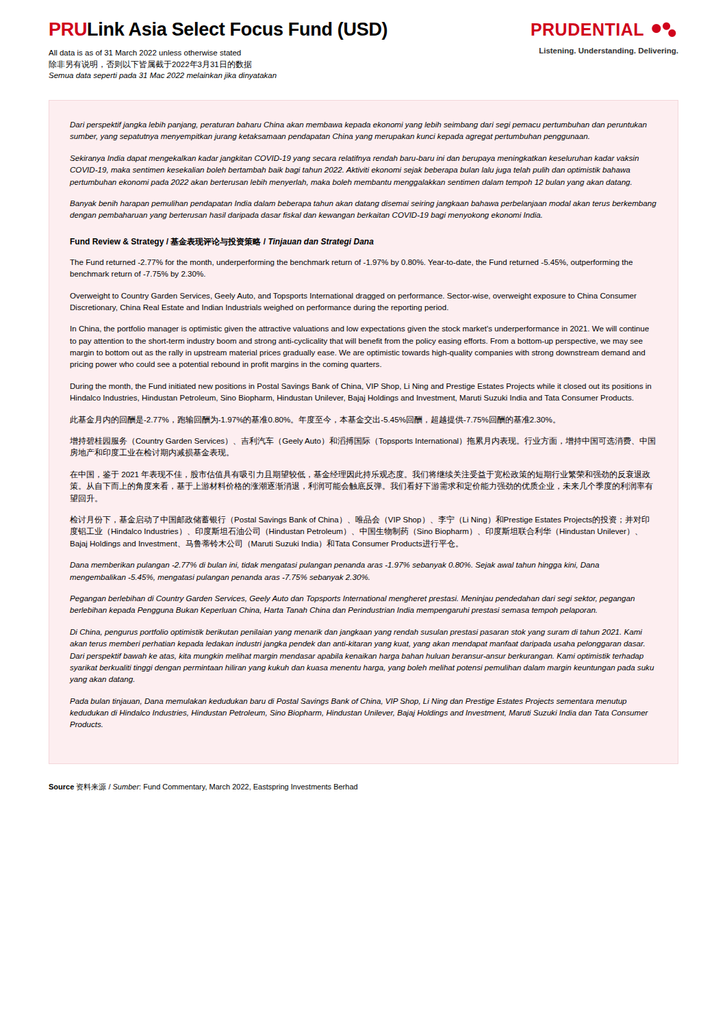PRULink Asia Select Focus Fund (USD)
All data is as of 31 March 2022 unless otherwise stated
除非另有说明，否则以下皆属截于2022年3月31日的数据
Semua data seperti pada 31 Mac 2022 melainkan jika dinyatakan
PRUDENTIAL
Listening. Understanding. Delivering.
Dari perspektif jangka lebih panjang, peraturan baharu China akan membawa kepada ekonomi yang lebih seimbang dari segi pemacu pertumbuhan dan peruntukan sumber, yang sepatutnya menyempitkan jurang ketaksamaan pendapatan China yang merupakan kunci kepada agregat pertumbuhan penggunaan.
Sekiranya India dapat mengekalkan kadar jangkitan COVID-19 yang secara relatifnya rendah baru-baru ini dan berupaya meningkatkan keseluruhan kadar vaksin COVID-19, maka sentimen kesekalian boleh bertambah baik bagi tahun 2022. Aktiviti ekonomi sejak beberapa bulan lalu juga telah pulih dan optimistik bahawa pertumbuhan ekonomi pada 2022 akan berterusan lebih menyerlah, maka boleh membantu menggalakkan sentimen dalam tempoh 12 bulan yang akan datang.
Banyak benih harapan pemulihan pendapatan India dalam beberapa tahun akan datang disemai seiring jangkaan bahawa perbelanjaan modal akan terus berkembang dengan pembaharuan yang berterusan hasil daripada dasar fiskal dan kewangan berkaitan COVID-19 bagi menyokong ekonomi India.
Fund Review & Strategy / 基金表现评论与投资策略 / Tinjauan dan Strategi Dana
The Fund returned -2.77% for the month, underperforming the benchmark return of -1.97% by 0.80%. Year-to-date, the Fund returned -5.45%, outperforming the benchmark return of -7.75% by 2.30%.
Overweight to Country Garden Services, Geely Auto, and Topsports International dragged on performance. Sector-wise, overweight exposure to China Consumer Discretionary, China Real Estate and Indian Industrials weighed on performance during the reporting period.
In China, the portfolio manager is optimistic given the attractive valuations and low expectations given the stock market's underperformance in 2021. We will continue to pay attention to the short-term industry boom and strong anti-cyclicality that will benefit from the policy easing efforts. From a bottom-up perspective, we may see margin to bottom out as the rally in upstream material prices gradually ease. We are optimistic towards high-quality companies with strong downstream demand and pricing power who could see a potential rebound in profit margins in the coming quarters.
During the month, the Fund initiated new positions in Postal Savings Bank of China, VIP Shop, Li Ning and Prestige Estates Projects while it closed out its positions in Hindalco Industries, Hindustan Petroleum, Sino Biopharm, Hindustan Unilever, Bajaj Holdings and Investment, Maruti Suzuki India and Tata Consumer Products.
此基金月内的回酬是-2.77%，跑输回酬为-1.97%的基准0.80%。年度至今，本基金交出-5.45%回酬，超越提供-7.75%回酬的基准2.30%。
增持碧桂园服务（Country Garden Services）、吉利汽车（Geely Auto）和滔搏国际（Topsports International）拖累月内表现。行业方面，增持中国可选消费、中国房地产和印度工业在检讨期内减损基金表现。
在中国，鉴于 2021 年表现不佳，股市估值具有吸引力且期望较低，基金经理因此持乐观态度。我们将继续关注受益于宽松政策的短期行业繁荣和强劲的反衰退政策。从自下而上的角度来看，基于上游材料价格的涨潮逐渐消退，利润可能会触底反弹。我们看好下游需求和定价能力强劲的优质企业，未来几个季度的利润率有望回升。
检讨月份下，基金启动了中国邮政储蓄银行（Postal Savings Bank of China）、唯品会（VIP Shop）、李宁（Li Ning）和Prestige Estates Projects的投资；并对印度铝工业（Hindalco Industries）、印度斯坦石油公司（Hindustan Petroleum）、中国生物制药（Sino Biopharm）、印度斯坦联合利华（Hindustan Unilever）、Bajaj Holdings and Investment、马鲁蒂铃木公司（Maruti Suzuki India）和Tata Consumer Products进行平仓。
Dana memberikan pulangan -2.77% di bulan ini, tidak mengatasi pulangan penanda aras -1.97% sebanyak 0.80%. Sejak awal tahun hingga kini, Dana mengembalikan -5.45%, mengatasi pulangan penanda aras -7.75% sebanyak 2.30%.
Pegangan berlebihan di Country Garden Services, Geely Auto dan Topsports International mengheret prestasi. Meninjau pendedahan dari segi sektor, pegangan berlebihan kepada Pengguna Bukan Keperluan China, Harta Tanah China dan Perindustrian India mempengaruhi prestasi semasa tempoh pelaporan.
Di China, pengurus portfolio optimistik berikutan penilaian yang menarik dan jangkaan yang rendah susulan prestasi pasaran stok yang suram di tahun 2021. Kami akan terus memberi perhatian kepada ledakan industri jangka pendek dan anti-kitaran yang kuat, yang akan mendapat manfaat daripada usaha pelonggaran dasar. Dari perspektif bawah ke atas, kita mungkin melihat margin mendasar apabila kenaikan harga bahan huluan beransur-ansur berkurangan. Kami optimistik terhadap syarikat berkualiti tinggi dengan permintaan hiliran yang kukuh dan kuasa menentu harga, yang boleh melihat potensi pemulihan dalam margin keuntungan pada suku yang akan datang.
Pada bulan tinjauan, Dana memulakan kedudukan baru di Postal Savings Bank of China, VIP Shop, Li Ning dan Prestige Estates Projects sementara menutup kedudukan di Hindalco Industries, Hindustan Petroleum, Sino Biopharm, Hindustan Unilever, Bajaj Holdings and Investment, Maruti Suzuki India dan Tata Consumer Products.
Source 资料来源 / Sumber: Fund Commentary, March 2022, Eastspring Investments Berhad